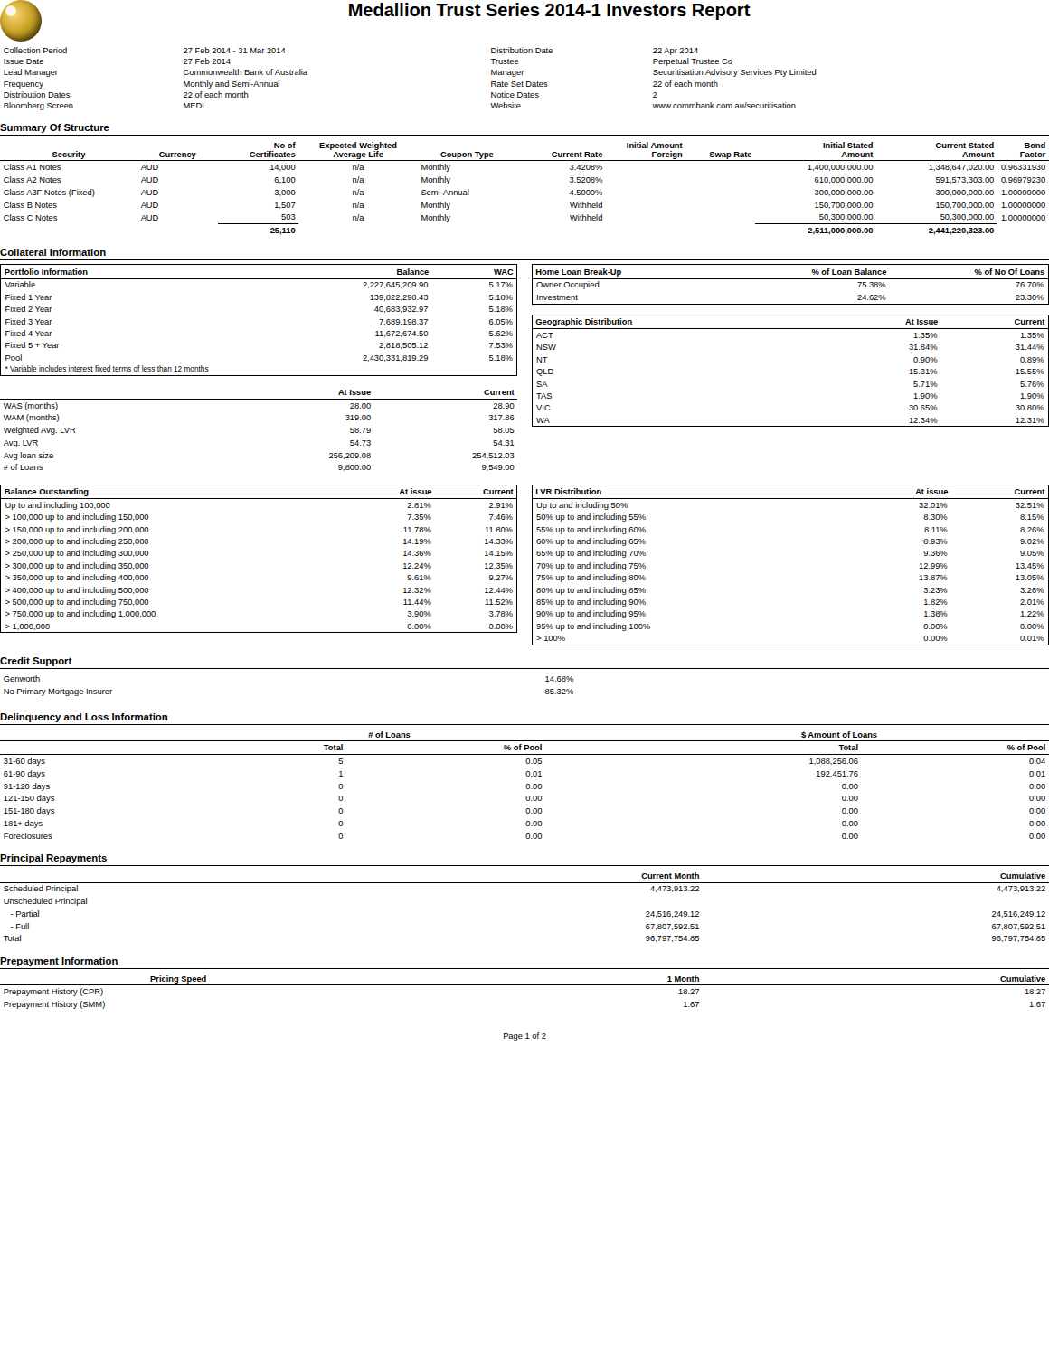Medallion Trust Series 2014-1 Investors Report
| Collection Period | 27 Feb 2014 - 31 Mar 2014 | Distribution Date | 22 Apr 2014 |
| Issue Date | 27 Feb 2014 | Trustee | Perpetual Trustee Co |
| Lead Manager | Commonwealth Bank of Australia | Manager | Securitisation Advisory Services Pty Limited |
| Frequency | Monthly and Semi-Annual | Rate Set Dates | 22 of each month |
| Distribution Dates | 22 of each month | Notice Dates | 2 |
| Bloomberg Screen | MEDL | Website | www.commbank.com.au/securitisation |
Summary Of Structure
| Security | Currency | No of Certificates | Expected Weighted Average Life | Coupon Type | Current Rate | Initial Amount Foreign | Swap Rate | Initial Stated Amount | Current Stated Amount | Bond Factor |
| --- | --- | --- | --- | --- | --- | --- | --- | --- | --- | --- |
| Class A1 Notes | AUD | 14,000 | n/a | Monthly | 3.4208% | | | 1,400,000,000.00 | 1,348,647,020.00 | 0.96331930 |
| Class A2 Notes | AUD | 6,100 | n/a | Monthly | 3.5208% | | | 610,000,000.00 | 591,573,303.00 | 0.96979230 |
| Class A3F Notes (Fixed) | AUD | 3,000 | n/a | Semi-Annual | 4.5000% | | | 300,000,000.00 | 300,000,000.00 | 1.00000000 |
| Class B Notes | AUD | 1,507 | n/a | Monthly | Withheld | | | 150,700,000.00 | 150,700,000.00 | 1.00000000 |
| Class C Notes | AUD | 503 | n/a | Monthly | Withheld | | | 50,300,000.00 | 50,300,000.00 | 1.00000000 |
| | 25,110 | | 2,511,000,000.00 | 2,441,220,323.00 | |
Collateral Information
| Portfolio Information | Balance | WAC |
| Variable | 2,227,645,209.90 | 5.17% |
| Fixed 1 Year | 139,822,298.43 | 5.18% |
| Fixed 2 Year | 40,683,932.97 | 5.18% |
| Fixed 3 Year | 7,689,198.37 | 6.05% |
| Fixed 4 Year | 11,672,674.50 | 5.62% |
| Fixed 5 + Year | 2,818,505.12 | 7.53% |
| Pool | 2,430,331,819.29 | 5.18% |
| * Variable includes interest fixed terms of less than 12 months |
| | At Issue | Current |
| --- | --- | --- |
| WAS (months) | 28.00 | 28.90 |
| WAM (months) | 319.00 | 317.86 |
| Weighted Avg. LVR | 58.79 | 58.05 |
| Avg. LVR | 54.73 | 54.31 |
| Avg loan size | 256,209.08 | 254,512.03 |
| # of Loans | 9,800.00 | 9,549.00 |
| Home Loan Break-Up | % of Loan Balance | % of No Of Loans |
| Owner Occupied | 75.38% | 76.70% |
| Investment | 24.62% | 23.30% |
| Geographic Distribution | At Issue | Current |
| ACT | 1.35% | 1.35% |
| NSW | 31.84% | 31.44% |
| NT | 0.90% | 0.89% |
| QLD | 15.31% | 15.55% |
| SA | 5.71% | 5.76% |
| TAS | 1.90% | 1.90% |
| VIC | 30.65% | 30.80% |
| WA | 12.34% | 12.31% |
| Balance Outstanding | At issue | Current |
| Up to and including 100,000 | 2.81% | 2.91% |
| > 100,000 up to and including 150,000 | 7.35% | 7.46% |
| > 150,000 up to and including 200,000 | 11.78% | 11.80% |
| > 200,000 up to and including 250,000 | 14.19% | 14.33% |
| > 250,000 up to and including 300,000 | 14.36% | 14.15% |
| > 300,000 up to and including 350,000 | 12.24% | 12.35% |
| > 350,000 up to and including 400,000 | 9.61% | 9.27% |
| > 400,000 up to and including 500,000 | 12.32% | 12.44% |
| > 500,000 up to and including 750,000 | 11.44% | 11.52% |
| > 750,000 up to and including 1,000,000 | 3.90% | 3.78% |
| > 1,000,000 | 0.00% | 0.00% |
| LVR Distribution | At issue | Current |
| Up to and including 50% | 32.01% | 32.51% |
| 50% up to and including 55% | 8.30% | 8.15% |
| 55% up to and including 60% | 8.11% | 8.26% |
| 60% up to and including 65% | 8.93% | 9.02% |
| 65% up to and including 70% | 9.36% | 9.05% |
| 70% up to and including 75% | 12.99% | 13.45% |
| 75% up to and including 80% | 13.87% | 13.05% |
| 80% up to and including 85% | 3.23% | 3.26% |
| 85% up to and including 90% | 1.82% | 2.01% |
| 90% up to and including 95% | 1.38% | 1.22% |
| 95% up to and including 100% | 0.00% | 0.00% |
| > 100% | 0.00% | 0.01% |
Credit Support
| Genworth | 14.68% |
| No Primary Mortgage Insurer | 85.32% |
Delinquency and Loss Information
| | # of Loans | | $ Amount of Loans |
| --- | --- | --- | --- |
| | Total | % of Pool | | Total | % of Pool |
| 31-60 days | 5 | 0.05 | | 1,088,256.06 | 0.04 |
| 61-90 days | 1 | 0.01 | | 192,451.76 | 0.01 |
| 91-120 days | 0 | 0.00 | | 0.00 | 0.00 |
| 121-150 days | 0 | 0.00 | | 0.00 | 0.00 |
| 151-180 days | 0 | 0.00 | | 0.00 | 0.00 |
| 181+ days | 0 | 0.00 | | 0.00 | 0.00 |
| Foreclosures | 0 | 0.00 | | 0.00 | 0.00 |
Principal Repayments
| | Current Month | Cumulative |
| --- | --- | --- |
| Scheduled Principal | 4,473,913.22 | 4,473,913.22 |
| Unscheduled Principal | | |
| - Partial | 24,516,249.12 | 24,516,249.12 |
| - Full | 67,807,592.51 | 67,807,592.51 |
| Total | 96,797,754.85 | 96,797,754.85 |
Prepayment Information
| Pricing Speed | 1 Month | Cumulative |
| --- | --- | --- |
| Prepayment History (CPR) | 18.27 | 18.27 |
| Prepayment History (SMM) | 1.67 | 1.67 |
Page 1 of 2